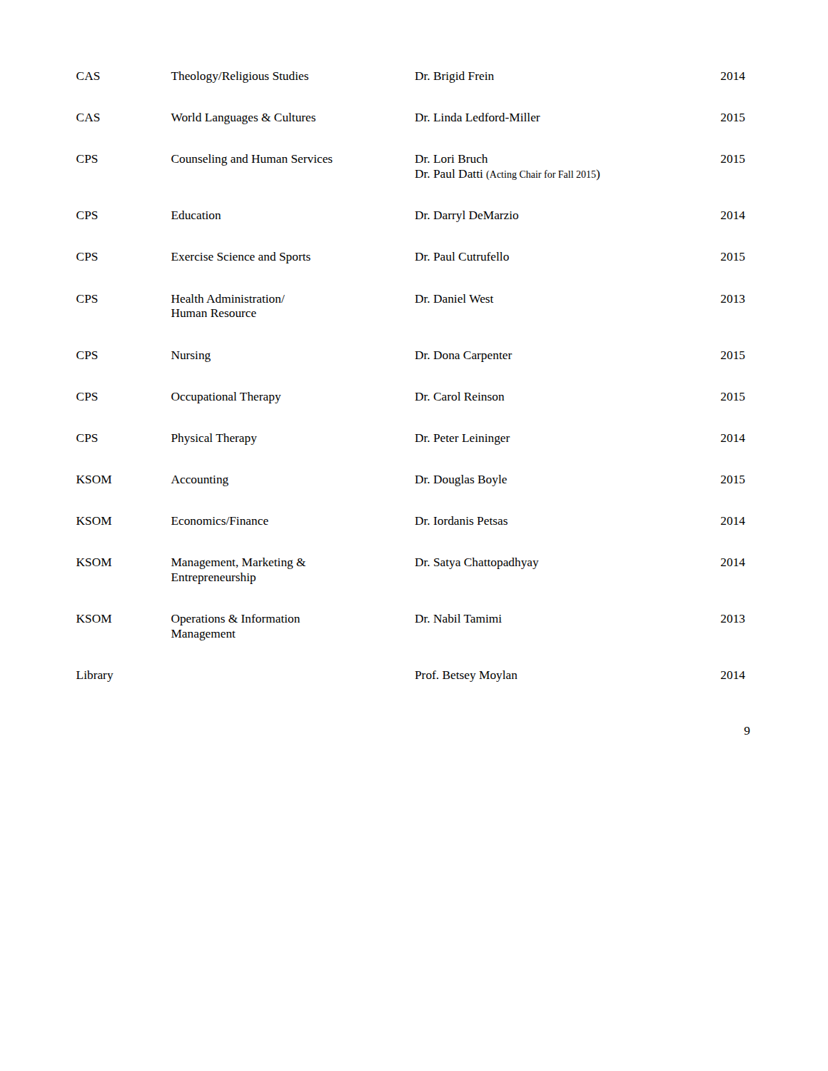| CAS | Theology/Religious Studies | Dr. Brigid Frein | 2014 |
| CAS | World Languages & Cultures | Dr. Linda Ledford-Miller | 2015 |
| CPS | Counseling and Human Services | Dr. Lori Bruch Dr. Paul Datti (Acting Chair for Fall 2015 ) | 2015 |
| CPS | Education | Dr. Darryl DeMarzio | 2014 |
| CPS | Exercise Science and Sports | Dr. Paul Cutrufello | 2015 |
| CPS | Health Administration/ Human Resource | Dr. Daniel West | 2013 |
| CPS | Nursing | Dr. Dona Carpenter | 2015 |
| CPS | Occupational Therapy | Dr. Carol Reinson | 2015 |
| CPS | Physical Therapy | Dr. Peter Leininger | 2014 |
| KSOM | Accounting | Dr. Douglas Boyle | 2015 |
| KSOM | Economics/Finance | Dr. Iordanis Petsas | 2014 |
| KSOM | Management, Marketing & Entrepreneurship | Dr. Satya Chattopadhyay | 2014 |
| KSOM | Operations & Information Management | Dr. Nabil Tamimi | 2013 |
| Library | | Prof. Betsey Moylan | 2014 |
9